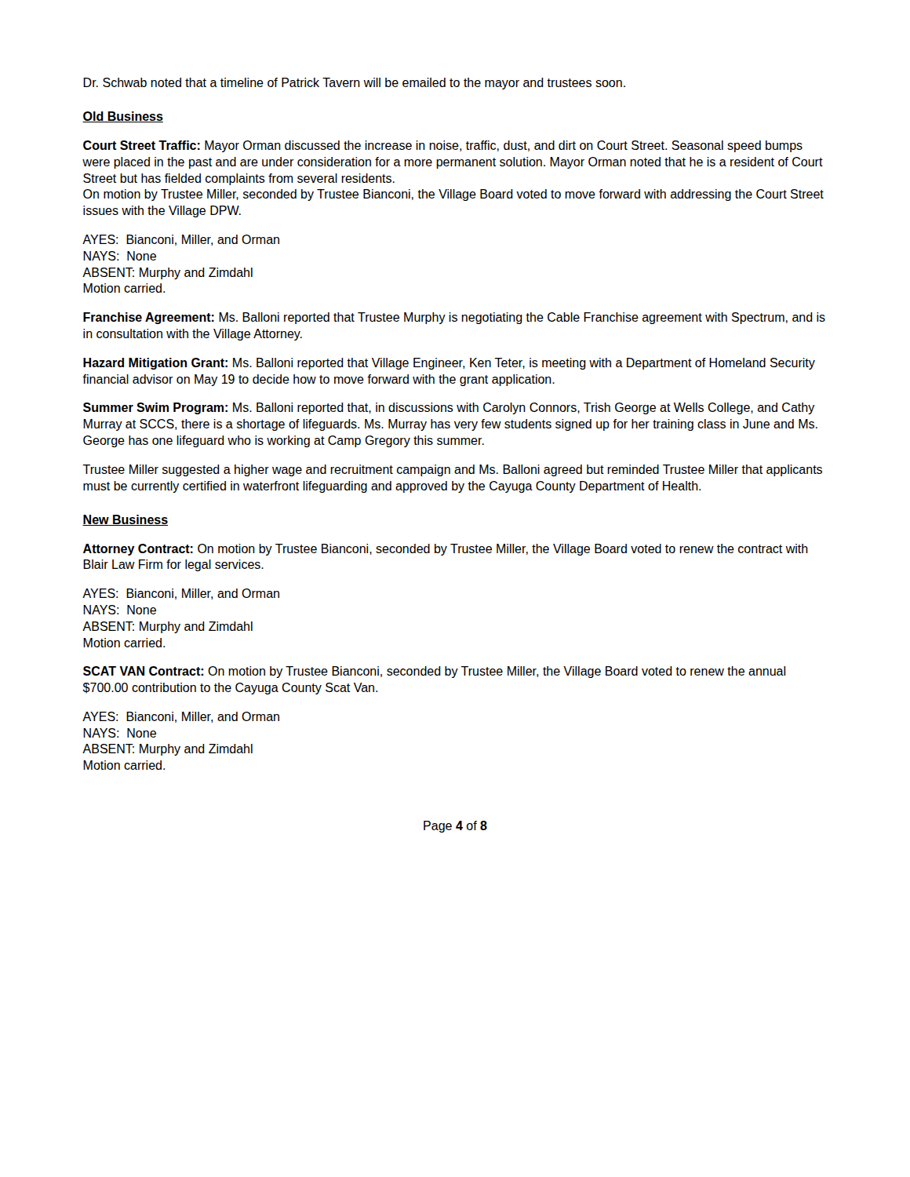Dr. Schwab noted that a timeline of Patrick Tavern will be emailed to the mayor and trustees soon.
Old Business
Court Street Traffic: Mayor Orman discussed the increase in noise, traffic, dust, and dirt on Court Street. Seasonal speed bumps were placed in the past and are under consideration for a more permanent solution. Mayor Orman noted that he is a resident of Court Street but has fielded complaints from several residents.
On motion by Trustee Miller, seconded by Trustee Bianconi, the Village Board voted to move forward with addressing the Court Street issues with the Village DPW.
AYES: Bianconi, Miller, and Orman
NAYS: None
ABSENT: Murphy and Zimdahl
Motion carried.
Franchise Agreement: Ms. Balloni reported that Trustee Murphy is negotiating the Cable Franchise agreement with Spectrum, and is in consultation with the Village Attorney.
Hazard Mitigation Grant: Ms. Balloni reported that Village Engineer, Ken Teter, is meeting with a Department of Homeland Security financial advisor on May 19 to decide how to move forward with the grant application.
Summer Swim Program: Ms. Balloni reported that, in discussions with Carolyn Connors, Trish George at Wells College, and Cathy Murray at SCCS, there is a shortage of lifeguards. Ms. Murray has very few students signed up for her training class in June and Ms. George has one lifeguard who is working at Camp Gregory this summer.
Trustee Miller suggested a higher wage and recruitment campaign and Ms. Balloni agreed but reminded Trustee Miller that applicants must be currently certified in waterfront lifeguarding and approved by the Cayuga County Department of Health.
New Business
Attorney Contract: On motion by Trustee Bianconi, seconded by Trustee Miller, the Village Board voted to renew the contract with Blair Law Firm for legal services.
AYES: Bianconi, Miller, and Orman
NAYS: None
ABSENT: Murphy and Zimdahl
Motion carried.
SCAT VAN Contract: On motion by Trustee Bianconi, seconded by Trustee Miller, the Village Board voted to renew the annual $700.00 contribution to the Cayuga County Scat Van.
AYES: Bianconi, Miller, and Orman
NAYS: None
ABSENT: Murphy and Zimdahl
Motion carried.
Page 4 of 8